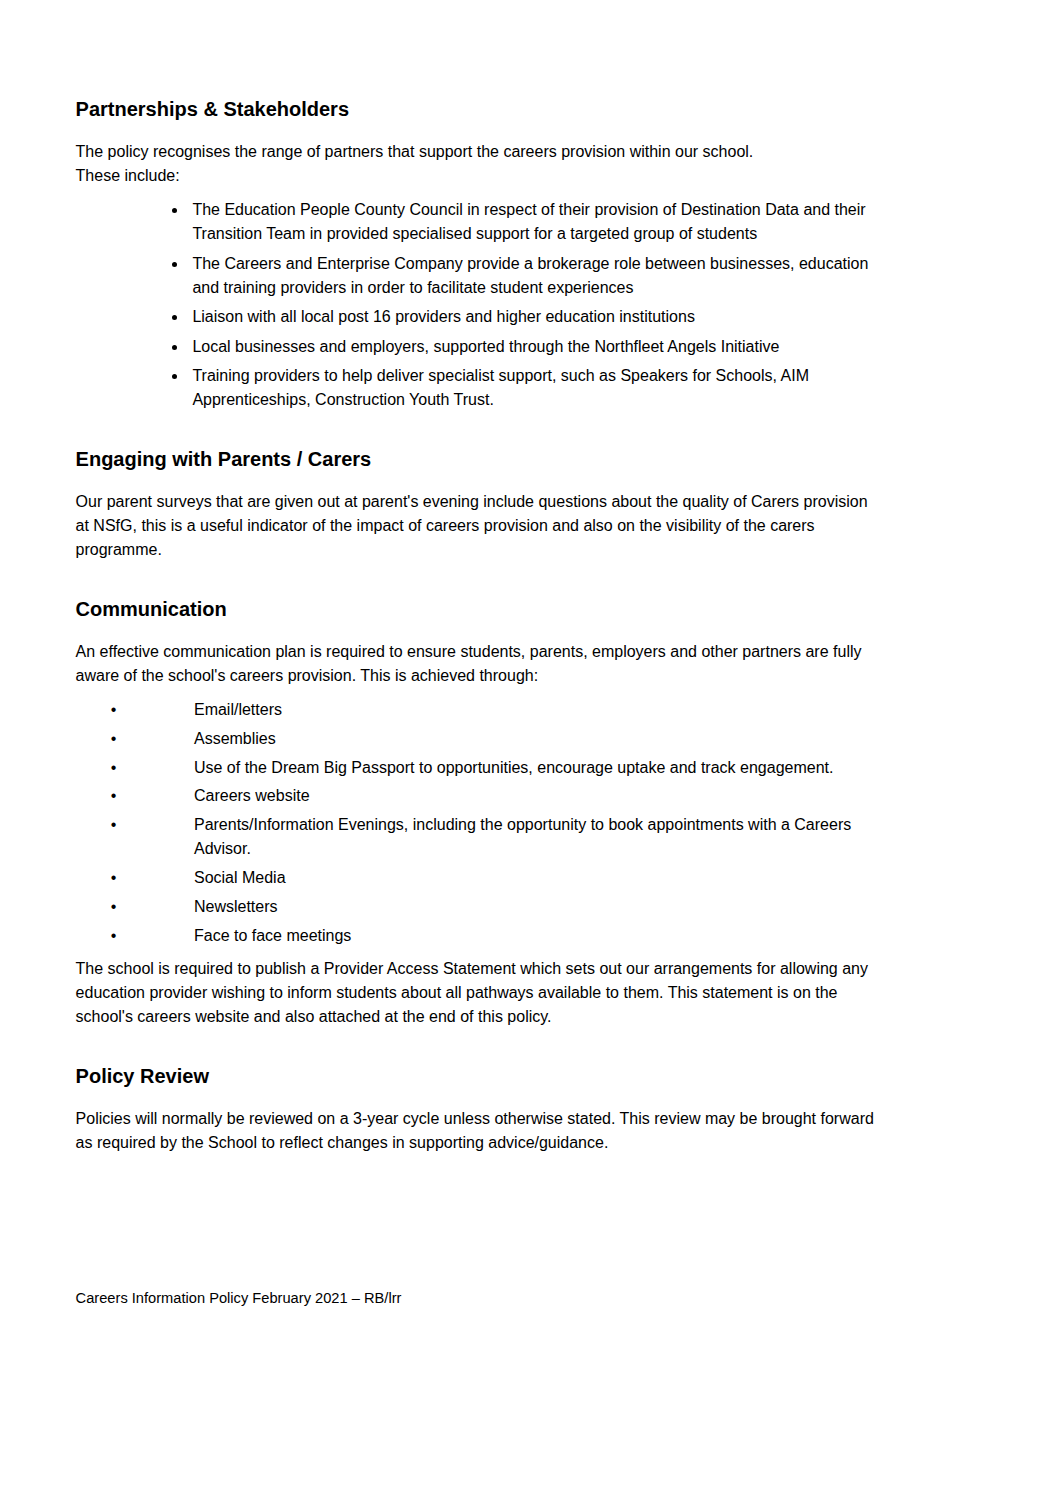Partnerships & Stakeholders
The policy recognises the range of partners that support the careers provision within our school.
These include:
The Education People County Council in respect of their provision of Destination Data and their Transition Team in provided specialised support for a targeted group of students
The Careers and Enterprise Company provide a brokerage role between businesses, education and training providers in order to facilitate student experiences
Liaison with all local post 16 providers and higher education institutions
Local businesses and employers, supported through the Northfleet Angels Initiative
Training providers to help deliver specialist support, such as Speakers for Schools, AIM Apprenticeships, Construction Youth Trust.
Engaging with Parents / Carers
Our parent surveys that are given out at parent's evening include questions about the quality of Carers provision at NSfG, this is a useful indicator of the impact of careers provision and also on the visibility of the carers programme.
Communication
An effective communication plan is required to ensure students, parents, employers and other partners are fully aware of the school's careers provision. This is achieved through:
Email/letters
Assemblies
Use of the Dream Big Passport to opportunities, encourage uptake and track engagement.
Careers website
Parents/Information Evenings, including the opportunity to book appointments with a Careers Advisor.
Social Media
Newsletters
Face to face meetings
The school is required to publish a Provider Access Statement which sets out our arrangements for allowing any education provider wishing to inform students about all pathways available to them. This statement is on the school's careers website and also attached at the end of this policy.
Policy Review
Policies will normally be reviewed on a 3-year cycle unless otherwise stated. This review may be brought forward as required by the School to reflect changes in supporting advice/guidance.
Careers Information Policy February 2021 – RB/lrr